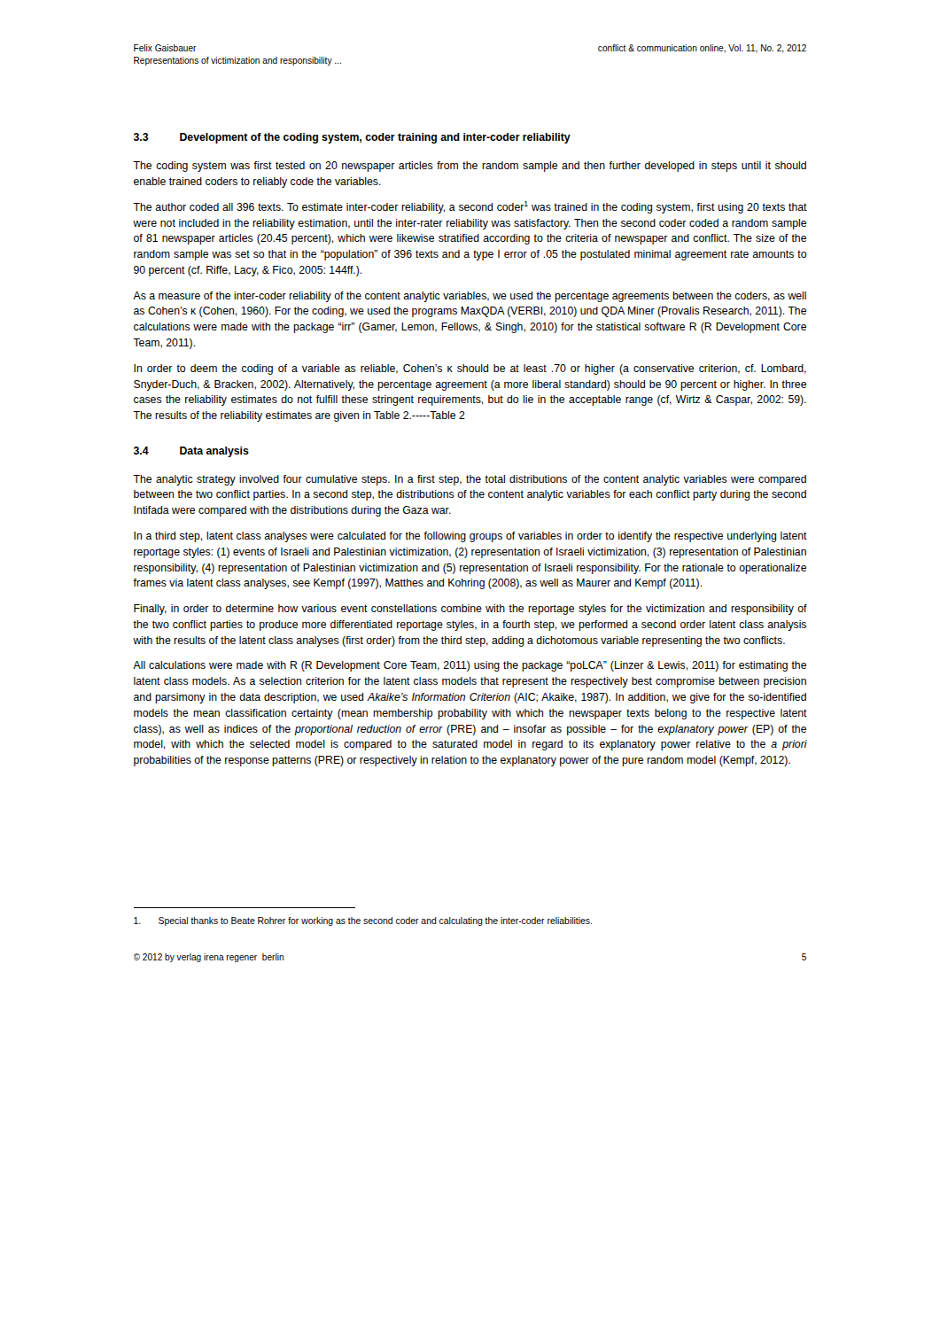Felix Gaisbauer
Representations of victimization and responsibility ...
conflict & communication online, Vol. 11, No. 2, 2012
3.3 Development of the coding system, coder training and inter-coder reliability
The coding system was first tested on 20 newspaper articles from the random sample and then further developed in steps until it should enable trained coders to reliably code the variables.
The author coded all 396 texts. To estimate inter-coder reliability, a second coder1 was trained in the coding system, first using 20 texts that were not included in the reliability estimation, until the inter-rater reliability was satisfactory. Then the second coder coded a random sample of 81 newspaper articles (20.45 percent), which were likewise stratified according to the criteria of newspaper and conflict. The size of the random sample was set so that in the “population” of 396 texts and a type I error of .05 the postulated minimal agreement rate amounts to 90 percent (cf. Riffe, Lacy, & Fico, 2005: 144ff.).
As a measure of the inter-coder reliability of the content analytic variables, we used the percentage agreements between the coders, as well as Cohen’s κ (Cohen, 1960). For the coding, we used the programs MaxQDA (VERBI, 2010) und QDA Miner (Provalis Research, 2011). The calculations were made with the package “irr” (Gamer, Lemon, Fellows, & Singh, 2010) for the statistical software R (R Development Core Team, 2011).
In order to deem the coding of a variable as reliable, Cohen’s κ should be at least .70 or higher (a conservative criterion, cf. Lombard, Snyder-Duch, & Bracken, 2002). Alternatively, the percentage agreement (a more liberal standard) should be 90 percent or higher. In three cases the reliability estimates do not fulfill these stringent requirements, but do lie in the acceptable range (cf, Wirtz & Caspar, 2002: 59). The results of the reliability estimates are given in Table 2.-----Table 2
3.4 Data analysis
The analytic strategy involved four cumulative steps. In a first step, the total distributions of the content analytic variables were compared between the two conflict parties. In a second step, the distributions of the content analytic variables for each conflict party during the second Intifada were compared with the distributions during the Gaza war.
In a third step, latent class analyses were calculated for the following groups of variables in order to identify the respective underlying latent reportage styles: (1) events of Israeli and Palestinian victimization, (2) representation of Israeli victimization, (3) representation of Palestinian responsibility, (4) representation of Palestinian victimization and (5) representation of Israeli responsibility. For the rationale to operationalize frames via latent class analyses, see Kempf (1997), Matthes and Kohring (2008), as well as Maurer and Kempf (2011).
Finally, in order to determine how various event constellations combine with the reportage styles for the victimization and responsibility of the two conflict parties to produce more differentiated reportage styles, in a fourth step, we performed a second order latent class analysis with the results of the latent class analyses (first order) from the third step, adding a dichotomous variable representing the two conflicts.
All calculations were made with R (R Development Core Team, 2011) using the package “poLCA” (Linzer & Lewis, 2011) for estimating the latent class models. As a selection criterion for the latent class models that represent the respectively best compromise between precision and parsimony in the data description, we used Akaike’s Information Criterion (AIC; Akaike, 1987). In addition, we give for the so-identified models the mean classification certainty (mean membership probability with which the newspaper texts belong to the respective latent class), as well as indices of the proportional reduction of error (PRE) and – insofar as possible – for the explanatory power (EP) of the model, with which the selected model is compared to the saturated model in regard to its explanatory power relative to the a priori probabilities of the response patterns (PRE) or respectively in relation to the explanatory power of the pure random model (Kempf, 2012).
1. Special thanks to Beate Rohrer for working as the second coder and calculating the inter-coder reliabilities.
© 2012 by verlag irena regener berlin
5